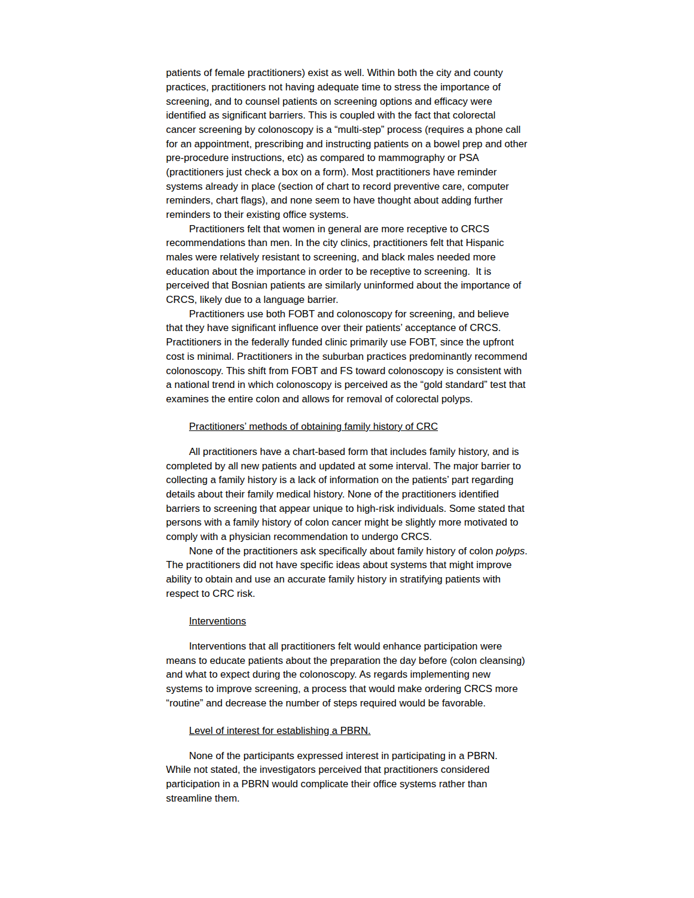patients of female practitioners) exist as well. Within both the city and county practices, practitioners not having adequate time to stress the importance of screening, and to counsel patients on screening options and efficacy were identified as significant barriers. This is coupled with the fact that colorectal cancer screening by colonoscopy is a “multi-step” process (requires a phone call for an appointment, prescribing and instructing patients on a bowel prep and other pre-procedure instructions, etc) as compared to mammography or PSA (practitioners just check a box on a form). Most practitioners have reminder systems already in place (section of chart to record preventive care, computer reminders, chart flags), and none seem to have thought about adding further reminders to their existing office systems.
Practitioners felt that women in general are more receptive to CRCS recommendations than men. In the city clinics, practitioners felt that Hispanic males were relatively resistant to screening, and black males needed more education about the importance in order to be receptive to screening. It is perceived that Bosnian patients are similarly uninformed about the importance of CRCS, likely due to a language barrier.
Practitioners use both FOBT and colonoscopy for screening, and believe that they have significant influence over their patients’ acceptance of CRCS. Practitioners in the federally funded clinic primarily use FOBT, since the upfront cost is minimal. Practitioners in the suburban practices predominantly recommend colonoscopy. This shift from FOBT and FS toward colonoscopy is consistent with a national trend in which colonoscopy is perceived as the “gold standard” test that examines the entire colon and allows for removal of colorectal polyps.
Practitioners’ methods of obtaining family history of CRC
All practitioners have a chart-based form that includes family history, and is completed by all new patients and updated at some interval. The major barrier to collecting a family history is a lack of information on the patients’ part regarding details about their family medical history. None of the practitioners identified barriers to screening that appear unique to high-risk individuals. Some stated that persons with a family history of colon cancer might be slightly more motivated to comply with a physician recommendation to undergo CRCS.
None of the practitioners ask specifically about family history of colon polyps. The practitioners did not have specific ideas about systems that might improve ability to obtain and use an accurate family history in stratifying patients with respect to CRC risk.
Interventions
Interventions that all practitioners felt would enhance participation were means to educate patients about the preparation the day before (colon cleansing) and what to expect during the colonoscopy. As regards implementing new systems to improve screening, a process that would make ordering CRCS more “routine” and decrease the number of steps required would be favorable.
Level of interest for establishing a PBRN.
None of the participants expressed interest in participating in a PBRN. While not stated, the investigators perceived that practitioners considered participation in a PBRN would complicate their office systems rather than streamline them.